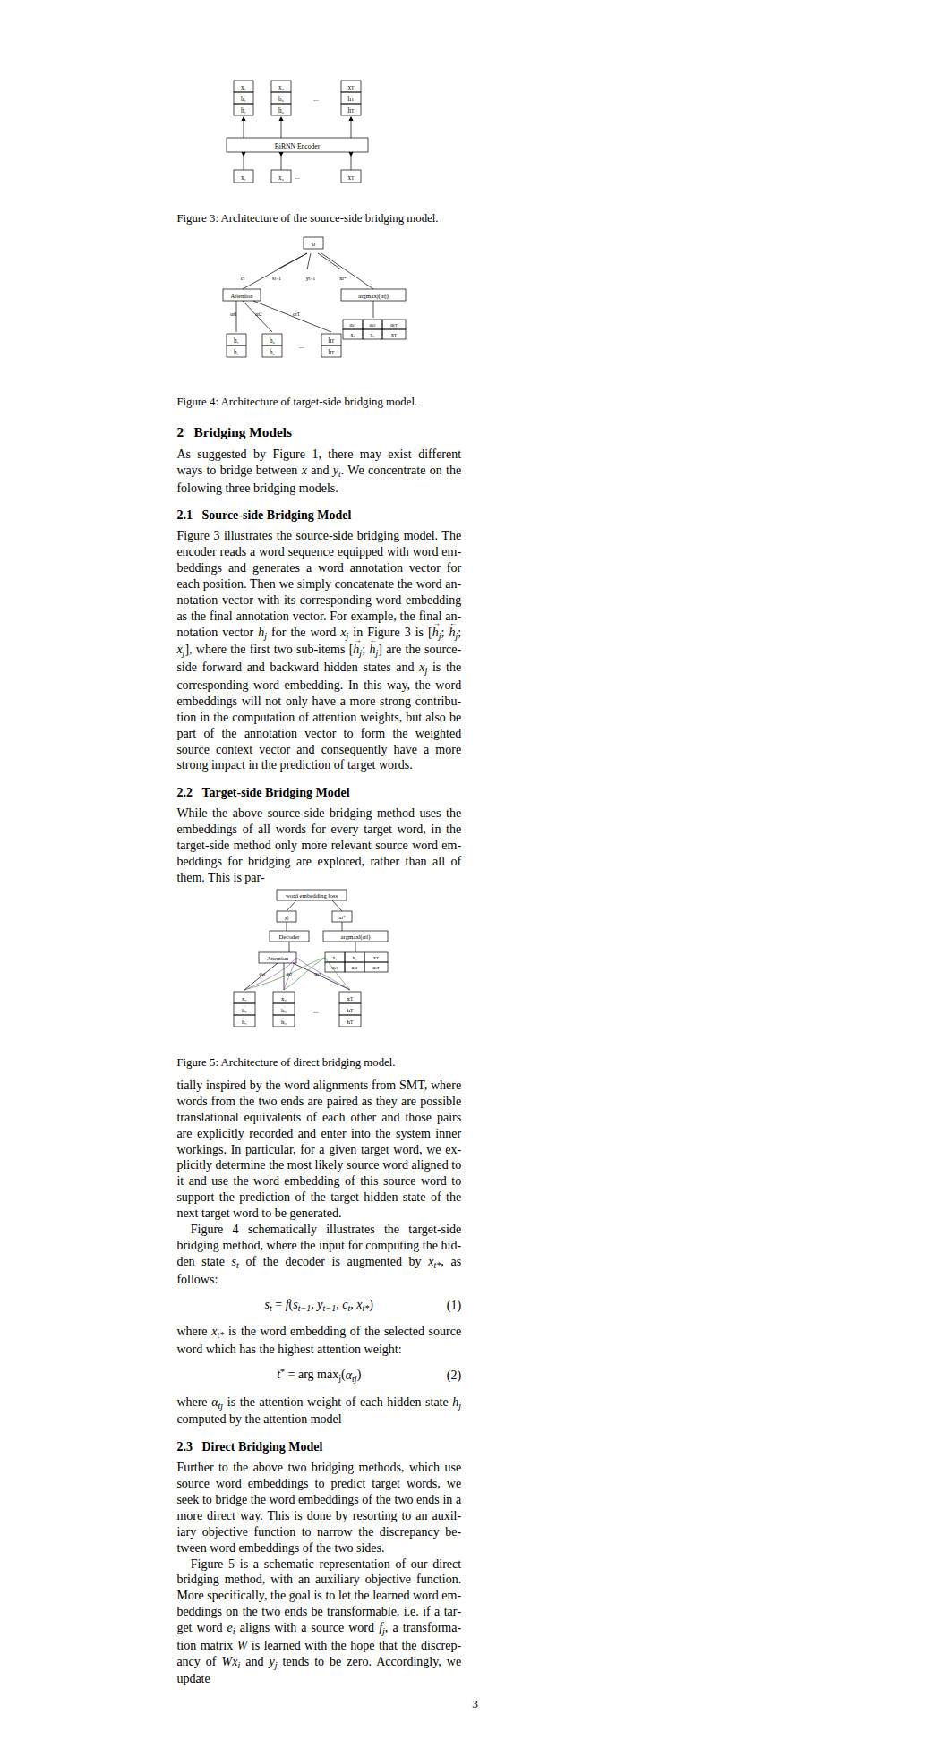x₁ h₁ h₁ x₂ h₂ h₂ xT hT hT ... ... x₁ x₂ xT BiRNN Encoder → ← → ← → ←
Figure 3: Architecture of the source-side bridging model.
st Attention argmaxj(αtj) h₁ h₁ h₂ h₂ hT hT ... ct st−1 yt−1 xt* αt1 αt2 αtT x₁ x₂ xT αt1 αt2 αtT → ← → ← → ←
Figure 4: Architecture of target-side bridging model.
2 Bridging Models
As suggested by Figure 1, there may exist different ways to bridge between x and yt. We concentrate on the folowing three bridging models.
2.1 Source-side Bridging Model
Figure 3 illustrates the source-side bridging model. The encoder reads a word sequence equipped with word embeddings and generates a word annotation vector for each position. Then we simply concatenate the word annotation vector with its corresponding word embedding as the final annotation vector. For example, the final annotation vector hj for the word xj in Figure 3 is [→hj; ←hj; xj], where the first two sub-items [→hj; ←hj] are the source-side forward and backward hidden states and xj is the corresponding word embedding. In this way, the word embeddings will not only have a more strong contribution in the computation of attention weights, but also be part of the annotation vector to form the weighted source context vector and consequently have a more strong impact in the prediction of target words.
2.2 Target-side Bridging Model
While the above source-side bridging method uses the embeddings of all words for every target word, in the target-side method only more relevant source word embeddings for bridging are explored, rather than all of them. This is par-
word embedding loss yj xt* Decoder argmaxl(αtl) Attention x₁ x₂ xT αt1 αt2 αtT x₁ h₁ h₁ x₂ h₂ h₂ xT hT hT ... αt1 αt2 αtT → ← → ← → ←
Figure 5: Architecture of direct bridging model.
tially inspired by the word alignments from SMT, where words from the two ends are paired as they are possible translational equivalents of each other and those pairs are explicitly recorded and enter into the system inner workings. In particular, for a given target word, we explicitly determine the most likely source word aligned to it and use the word embedding of this source word to support the prediction of the target hidden state of the next target word to be generated.
Figure 4 schematically illustrates the target-side bridging method, where the input for computing the hidden state st of the decoder is augmented by xt*, as follows:
st = f(st−1, yt−1, ct, xt*) (1)
where xt* is the word embedding of the selected source word which has the highest attention weight:
t* = arg maxj(αtj) (2)
where αtj is the attention weight of each hidden state hj computed by the attention model
2.3 Direct Bridging Model
Further to the above two bridging methods, which use source word embeddings to predict target words, we seek to bridge the word embeddings of the two ends in a more direct way. This is done by resorting to an auxiliary objective function to narrow the discrepancy between word embeddings of the two sides.
Figure 5 is a schematic representation of our direct bridging method, with an auxiliary objective function. More specifically, the goal is to let the learned word embeddings on the two ends be transformable, i.e. if a target word ei aligns with a source word fj, a transformation matrix W is learned with the hope that the discrepancy of Wxi and yj tends to be zero. Accordingly, we update
3